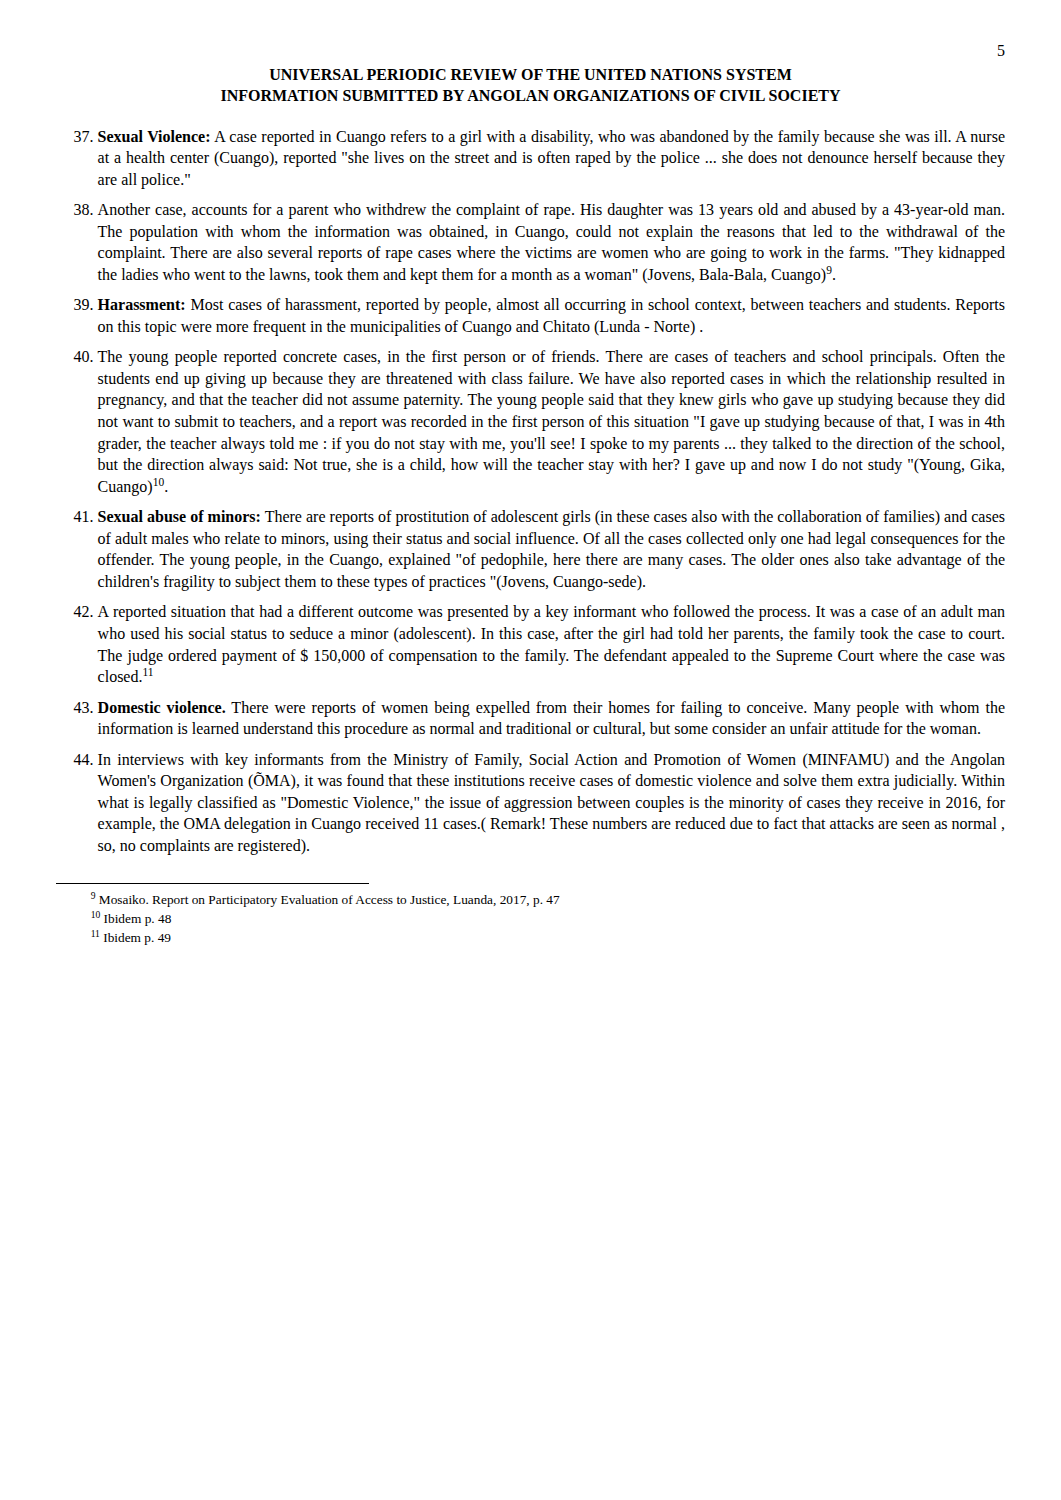5
UNIVERSAL PERIODIC REVIEW OF THE UNITED NATIONS SYSTEM
INFORMATION SUBMITTED BY ANGOLAN ORGANIZATIONS OF CIVIL SOCIETY
Sexual Violence: A case reported in Cuango refers to a girl with a disability, who was abandoned by the family because she was ill. A nurse at a health center (Cuango), reported "she lives on the street and is often raped by the police ... she does not denounce herself because they are all police."
Another case, accounts for a parent who withdrew the complaint of rape. His daughter was 13 years old and abused by a 43-year-old man. The population with whom the information was obtained, in Cuango, could not explain the reasons that led to the withdrawal of the complaint. There are also several reports of rape cases where the victims are women who are going to work in the farms. "They kidnapped the ladies who went to the lawns, took them and kept them for a month as a woman" (Jovens, Bala-Bala, Cuango)9.
Harassment: Most cases of harassment, reported by people, almost all occurring in school context, between teachers and students. Reports on this topic were more frequent in the municipalities of Cuango and Chitato (Lunda - Norte) .
The young people reported concrete cases, in the first person or of friends. There are cases of teachers and school principals. Often the students end up giving up because they are threatened with class failure. We have also reported cases in which the relationship resulted in pregnancy, and that the teacher did not assume paternity. The young people said that they knew girls who gave up studying because they did not want to submit to teachers, and a report was recorded in the first person of this situation "I gave up studying because of that, I was in 4th grader, the teacher always told me : if you do not stay with me, you'll see! I spoke to my parents ... they talked to the direction of the school, but the direction always said: Not true, she is a child, how will the teacher stay with her? I gave up and now I do not study "(Young, Gika, Cuango)10.
Sexual abuse of minors: There are reports of prostitution of adolescent girls (in these cases also with the collaboration of families) and cases of adult males who relate to minors, using their status and social influence. Of all the cases collected only one had legal consequences for the offender. The young people, in the Cuango, explained "of pedophile, here there are many cases. The older ones also take advantage of the children's fragility to subject them to these types of practices "(Jovens, Cuango-sede).
A reported situation that had a different outcome was presented by a key informant who followed the process. It was a case of an adult man who used his social status to seduce a minor (adolescent). In this case, after the girl had told her parents, the family took the case to court. The judge ordered payment of $ 150,000 of compensation to the family. The defendant appealed to the Supreme Court where the case was closed.11
Domestic violence. There were reports of women being expelled from their homes for failing to conceive. Many people with whom the information is learned understand this procedure as normal and traditional or cultural, but some consider an unfair attitude for the woman.
In interviews with key informants from the Ministry of Family, Social Action and Promotion of Women (MINFAMU) and the Angolan Women's Organization (ÕMA), it was found that these institutions receive cases of domestic violence and solve them extra judicially. Within what is legally classified as "Domestic Violence," the issue of aggression between couples is the minority of cases they receive in 2016, for example, the OMA delegation in Cuango received 11 cases.( Remark! These numbers are reduced due to fact that attacks are seen as normal , so, no complaints are registered).
9 Mosaiko. Report on Participatory Evaluation of Access to Justice, Luanda, 2017, p. 47
10 Ibidem p. 48
11 Ibidem p. 49